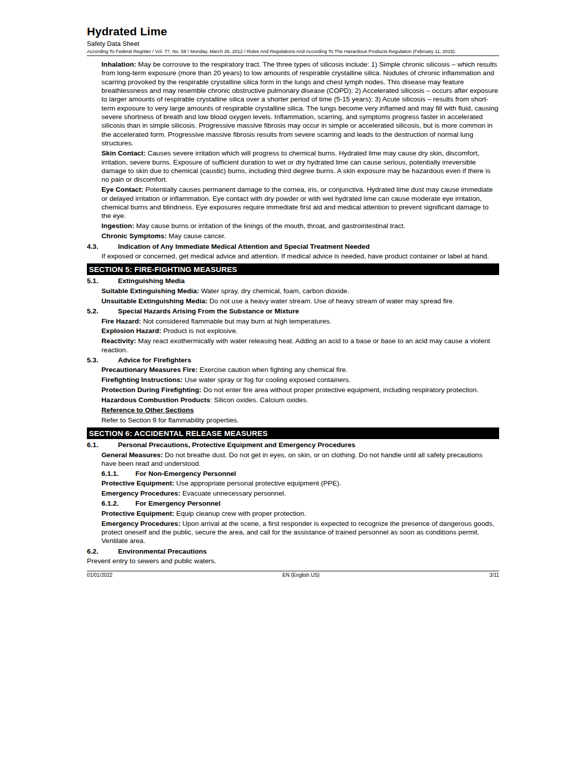Hydrated Lime
Safety Data Sheet
According To Federal Register / Vol. 77, No. 58 / Monday, March 26, 2012 / Rules And Regulations And According To The Hazardous Products Regulation (February 11, 2015).
Inhalation: May be corrosive to the respiratory tract. The three types of silicosis include: 1) Simple chronic silicosis – which results from long-term exposure (more than 20 years) to low amounts of respirable crystalline silica. Nodules of chronic inflammation and scarring provoked by the respirable crystalline silica form in the lungs and chest lymph nodes. This disease may feature breathlessness and may resemble chronic obstructive pulmonary disease (COPD); 2) Accelerated silicosis – occurs after exposure to larger amounts of respirable crystalline silica over a shorter period of time (5-15 years); 3) Acute silicosis – results from short-term exposure to very large amounts of respirable crystalline silica. The lungs become very inflamed and may fill with fluid, causing severe shortness of breath and low blood oxygen levels. Inflammation, scarring, and symptoms progress faster in accelerated silicosis than in simple silicosis. Progressive massive fibrosis may occur in simple or accelerated silicosis, but is more common in the accelerated form. Progressive massive fibrosis results from severe scarring and leads to the destruction of normal lung structures.
Skin Contact: Causes severe irritation which will progress to chemical burns. Hydrated lime may cause dry skin, discomfort, irritation, severe burns. Exposure of sufficient duration to wet or dry hydrated lime can cause serious, potentially irreversible damage to skin due to chemical (caustic) burns, including third degree burns. A skin exposure may be hazardous even if there is no pain or discomfort.
Eye Contact: Potentially causes permanent damage to the cornea, iris, or conjunctiva. Hydrated lime dust may cause immediate or delayed irritation or inflammation. Eye contact with dry powder or with wet hydrated lime can cause moderate eye irritation, chemical burns and blindness. Eye exposures require immediate first aid and medical attention to prevent significant damage to the eye.
Ingestion: May cause burns or irritation of the linings of the mouth, throat, and gastrointestinal tract.
Chronic Symptoms: May cause cancer.
4.3. Indication of Any Immediate Medical Attention and Special Treatment Needed
If exposed or concerned, get medical advice and attention. If medical advice is needed, have product container or label at hand.
SECTION 5: FIRE-FIGHTING MEASURES
5.1. Extinguishing Media
Suitable Extinguishing Media: Water spray, dry chemical, foam, carbon dioxide.
Unsuitable Extinguishing Media: Do not use a heavy water stream. Use of heavy stream of water may spread fire.
5.2. Special Hazards Arising From the Substance or Mixture
Fire Hazard: Not considered flammable but may burn at high temperatures.
Explosion Hazard: Product is not explosive.
Reactivity: May react exothermically with water releasing heat. Adding an acid to a base or base to an acid may cause a violent reaction.
5.3. Advice for Firefighters
Precautionary Measures Fire: Exercise caution when fighting any chemical fire.
Firefighting Instructions: Use water spray or fog for cooling exposed containers.
Protection During Firefighting: Do not enter fire area without proper protective equipment, including respiratory protection.
Hazardous Combustion Products: Silicon oxides. Calcium oxides.
Reference to Other Sections
Refer to Section 9 for flammability properties.
SECTION 6: ACCIDENTAL RELEASE MEASURES
6.1. Personal Precautions, Protective Equipment and Emergency Procedures
General Measures: Do not breathe dust. Do not get in eyes, on skin, or on clothing. Do not handle until all safety precautions have been read and understood.
6.1.1. For Non-Emergency Personnel
Protective Equipment: Use appropriate personal protective equipment (PPE).
Emergency Procedures: Evacuate unnecessary personnel.
6.1.2. For Emergency Personnel
Protective Equipment: Equip cleanup crew with proper protection.
Emergency Procedures: Upon arrival at the scene, a first responder is expected to recognize the presence of dangerous goods, protect oneself and the public, secure the area, and call for the assistance of trained personnel as soon as conditions permit. Ventilate area.
6.2. Environmental Precautions
Prevent entry to sewers and public waters.
01/01/2022 EN (English US) 3/11